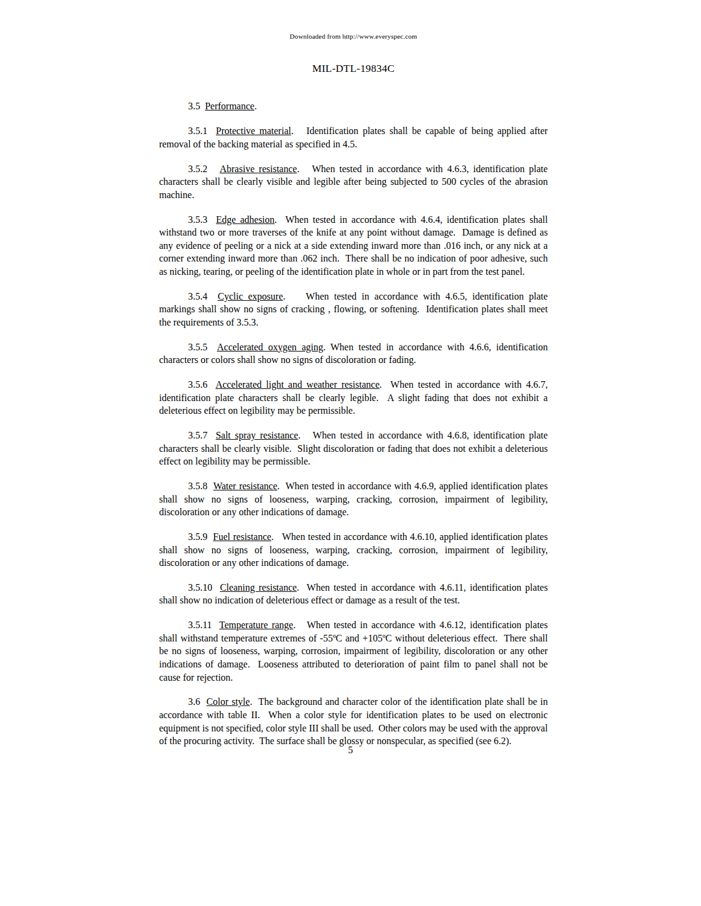Downloaded from http://www.everyspec.com
MIL-DTL-19834C
3.5 Performance.
3.5.1 Protective material. Identification plates shall be capable of being applied after removal of the backing material as specified in 4.5.
3.5.2 Abrasive resistance. When tested in accordance with 4.6.3, identification plate characters shall be clearly visible and legible after being subjected to 500 cycles of the abrasion machine.
3.5.3 Edge adhesion. When tested in accordance with 4.6.4, identification plates shall withstand two or more traverses of the knife at any point without damage. Damage is defined as any evidence of peeling or a nick at a side extending inward more than .016 inch, or any nick at a corner extending inward more than .062 inch. There shall be no indication of poor adhesive, such as nicking, tearing, or peeling of the identification plate in whole or in part from the test panel.
3.5.4 Cyclic exposure. When tested in accordance with 4.6.5, identification plate markings shall show no signs of cracking , flowing, or softening. Identification plates shall meet the requirements of 3.5.3.
3.5.5 Accelerated oxygen aging. When tested in accordance with 4.6.6, identification characters or colors shall show no signs of discoloration or fading.
3.5.6 Accelerated light and weather resistance. When tested in accordance with 4.6.7, identification plate characters shall be clearly legible. A slight fading that does not exhibit a deleterious effect on legibility may be permissible.
3.5.7 Salt spray resistance. When tested in accordance with 4.6.8, identification plate characters shall be clearly visible. Slight discoloration or fading that does not exhibit a deleterious effect on legibility may be permissible.
3.5.8 Water resistance. When tested in accordance with 4.6.9, applied identification plates shall show no signs of looseness, warping, cracking, corrosion, impairment of legibility, discoloration or any other indications of damage.
3.5.9 Fuel resistance. When tested in accordance with 4.6.10, applied identification plates shall show no signs of looseness, warping, cracking, corrosion, impairment of legibility, discoloration or any other indications of damage.
3.5.10 Cleaning resistance. When tested in accordance with 4.6.11, identification plates shall show no indication of deleterious effect or damage as a result of the test.
3.5.11 Temperature range. When tested in accordance with 4.6.12, identification plates shall withstand temperature extremes of -55ºC and +105ºC without deleterious effect. There shall be no signs of looseness, warping, corrosion, impairment of legibility, discoloration or any other indications of damage. Looseness attributed to deterioration of paint film to panel shall not be cause for rejection.
3.6 Color style. The background and character color of the identification plate shall be in accordance with table II. When a color style for identification plates to be used on electronic equipment is not specified, color style III shall be used. Other colors may be used with the approval of the procuring activity. The surface shall be glossy or nonspecular, as specified (see 6.2).
5